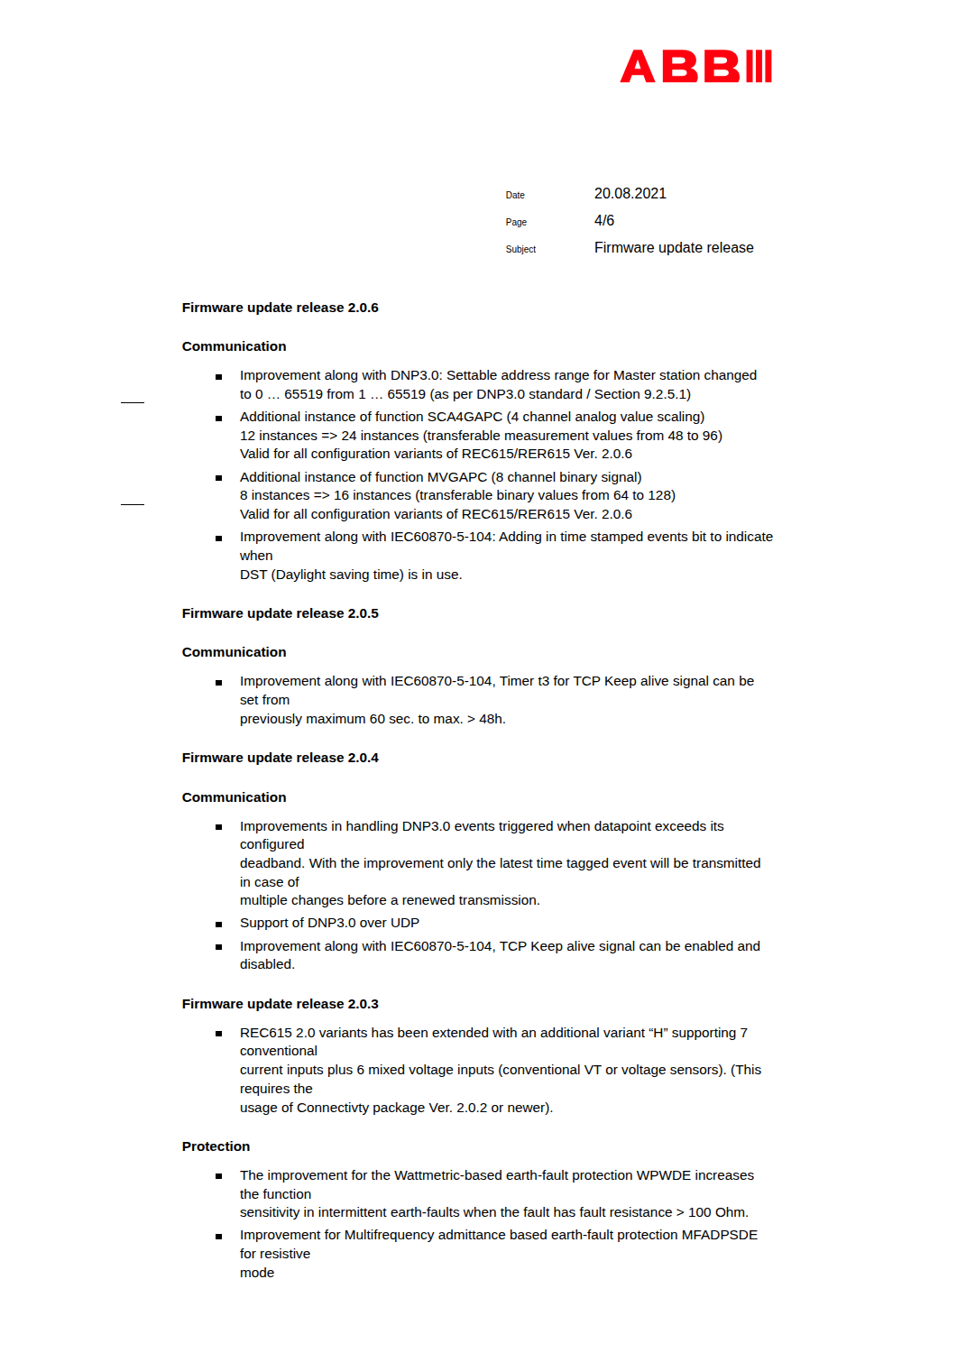Date
20.08.2021
Page
4/6
Subject
Firmware update release
Firmware update release 2.0.6
Communication
Improvement along with DNP3.0: Settable address range for Master station changed to 0 … 65519 from 1 … 65519 (as per DNP3.0 standard / Section 9.2.5.1)
Additional instance of function SCA4GAPC (4 channel analog value scaling) 12 instances => 24 instances (transferable measurement values from 48 to 96) Valid for all configuration variants of REC615/RER615 Ver. 2.0.6
Additional instance of function MVGAPC (8 channel binary signal) 8 instances => 16 instances (transferable binary values from 64 to 128) Valid for all configuration variants of REC615/RER615 Ver. 2.0.6
Improvement along with IEC60870-5-104: Adding in time stamped events bit to indicate when DST (Daylight saving time) is in use.
Firmware update release 2.0.5
Communication
Improvement along with IEC60870-5-104, Timer t3 for TCP Keep alive signal can be set from previously maximum 60 sec. to max. > 48h.
Firmware update release 2.0.4
Communication
Improvements in handling DNP3.0 events triggered when datapoint exceeds its configured deadband. With the improvement only the latest time tagged event will be transmitted in case of multiple changes before a renewed transmission.
Support of DNP3.0 over UDP
Improvement along with IEC60870-5-104, TCP Keep alive signal can be enabled and disabled.
Firmware update release 2.0.3
REC615 2.0 variants has been extended with an additional variant “H” supporting 7 conventional current inputs plus 6 mixed voltage inputs (conventional VT or voltage sensors). (This requires the usage of Connectivty package Ver. 2.0.2 or newer).
Protection
The improvement for the Wattmetric-based earth-fault protection WPWDE increases the function sensitivity in intermittent earth-faults when the fault has fault resistance > 100 Ohm.
Improvement for Multifrequency admittance based earth-fault protection MFADPSDE for resistive mode